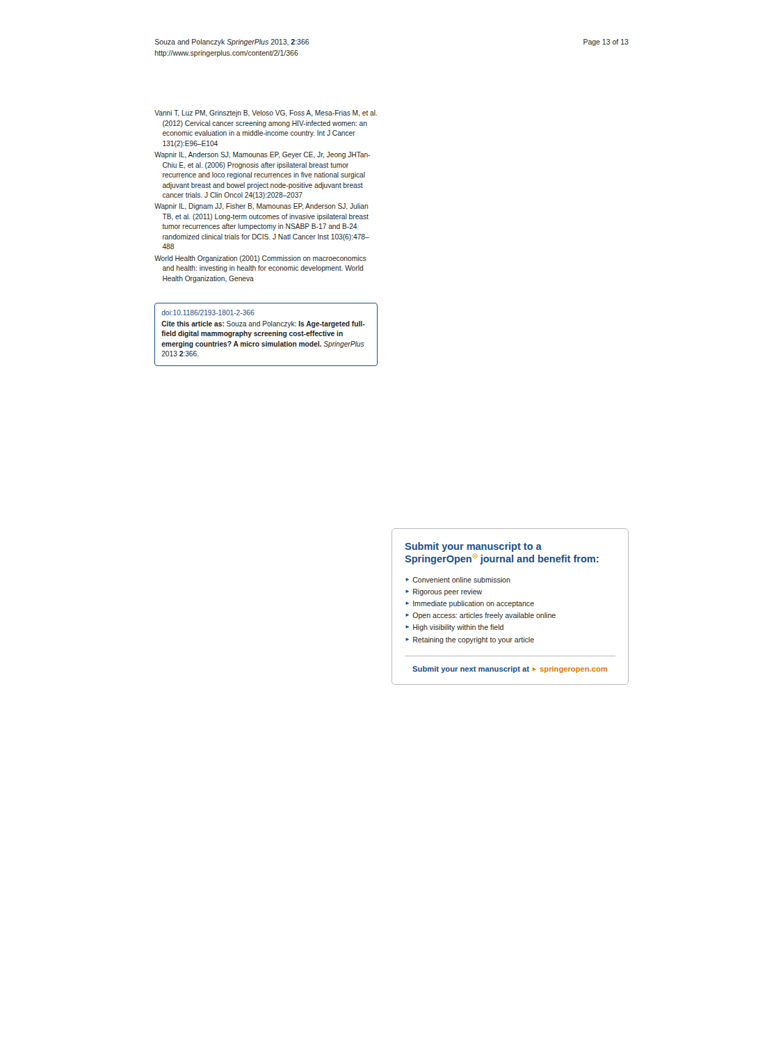Souza and Polanczyk SpringerPlus 2013, 2:366
http://www.springerplus.com/content/2/1/366
Page 13 of 13
Vanni T, Luz PM, Grinsztejn B, Veloso VG, Foss A, Mesa-Frias M, et al. (2012) Cervical cancer screening among HIV-infected women: an economic evaluation in a middle-income country. Int J Cancer 131(2):E96–E104
Wapnir IL, Anderson SJ, Mamounas EP, Geyer CE, Jr, Jeong JHTan-Chiu E, et al. (2006) Prognosis after ipsilateral breast tumor recurrence and loco regional recurrences in five national surgical adjuvant breast and bowel project node-positive adjuvant breast cancer trials. J Clin Oncol 24(13):2028–2037
Wapnir IL, Dignam JJ, Fisher B, Mamounas EP, Anderson SJ, Julian TB, et al. (2011) Long-term outcomes of invasive ipsilateral breast tumor recurrences after lumpectomy in NSABP B-17 and B-24 randomized clinical trials for DCIS. J Natl Cancer Inst 103(6):478–488
World Health Organization (2001) Commission on macroeconomics and health: investing in health for economic development. World Health Organization, Geneva
doi:10.1186/2193-1801-2-366
Cite this article as: Souza and Polanczyk: Is Age-targeted full-field digital mammography screening cost-effective in emerging countries? A micro simulation model. SpringerPlus 2013 2:366.
Submit your manuscript to a SpringerOpen☉ journal and benefit from:
Convenient online submission
Rigorous peer review
Immediate publication on acceptance
Open access: articles freely available online
High visibility within the field
Retaining the copyright to your article
Submit your next manuscript at ► springeropen.com